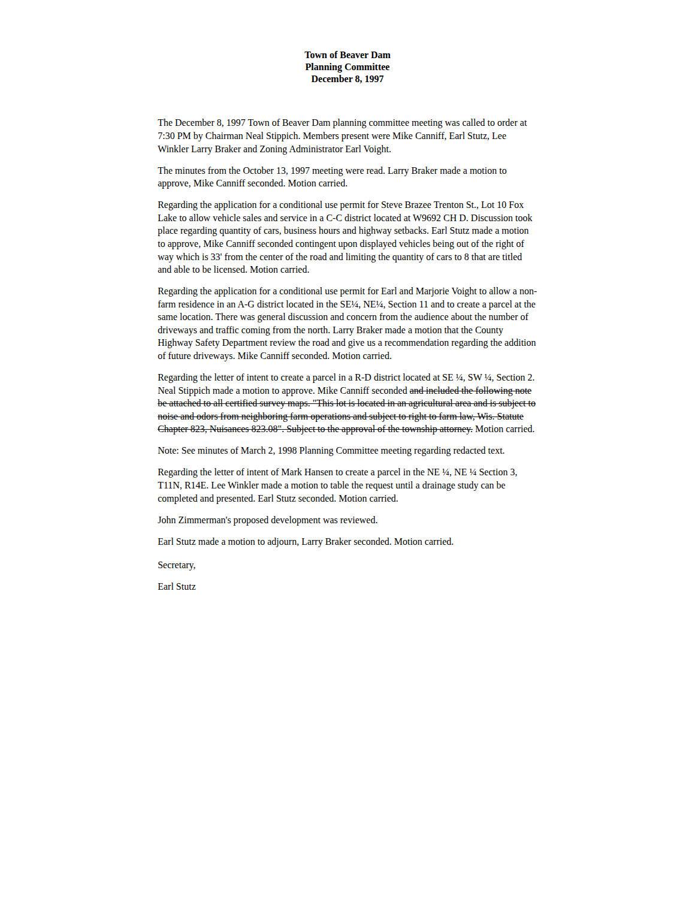Town of Beaver Dam
Planning Committee
December 8, 1997
The December 8, 1997 Town of Beaver Dam planning committee meeting was called to order at 7:30 PM by Chairman Neal Stippich. Members present were Mike Canniff, Earl Stutz, Lee Winkler Larry Braker and Zoning Administrator Earl Voight.
The minutes from the October 13, 1997 meeting were read. Larry Braker made a motion to approve, Mike Canniff seconded. Motion carried.
Regarding the application for a conditional use permit for Steve Brazee Trenton St., Lot 10 Fox Lake to allow vehicle sales and service in a C-C district located at W9692 CH D. Discussion took place regarding quantity of cars, business hours and highway setbacks. Earl Stutz made a motion to approve, Mike Canniff seconded contingent upon displayed vehicles being out of the right of way which is 33' from the center of the road and limiting the quantity of cars to 8 that are titled and able to be licensed. Motion carried.
Regarding the application for a conditional use permit for Earl and Marjorie Voight to allow a non-farm residence in an A-G district located in the SE¼, NE¼, Section 11 and to create a parcel at the same location. There was general discussion and concern from the audience about the number of driveways and traffic coming from the north. Larry Braker made a motion that the County Highway Safety Department review the road and give us a recommendation regarding the addition of future driveways. Mike Canniff seconded. Motion carried.
Regarding the letter of intent to create a parcel in a R-D district located at SE ¼, SW ¼, Section 2. Neal Stippich made a motion to approve. Mike Canniff seconded and included the following note be attached to all certified survey maps. "This lot is located in an agricultural area and is subject to noise and odors from neighboring farm operations and subject to right to farm law, Wis. Statute Chapter 823, Nuisances 823.08". Subject to the approval of the township attorney. Motion carried.
Note: See minutes of March 2, 1998 Planning Committee meeting regarding redacted text.
Regarding the letter of intent of Mark Hansen to create a parcel in the NE ¼, NE ¼ Section 3, T11N, R14E. Lee Winkler made a motion to table the request until a drainage study can be completed and presented. Earl Stutz seconded. Motion carried.
John Zimmerman's proposed development was reviewed.
Earl Stutz made a motion to adjourn, Larry Braker seconded. Motion carried.
Secretary,
Earl Stutz